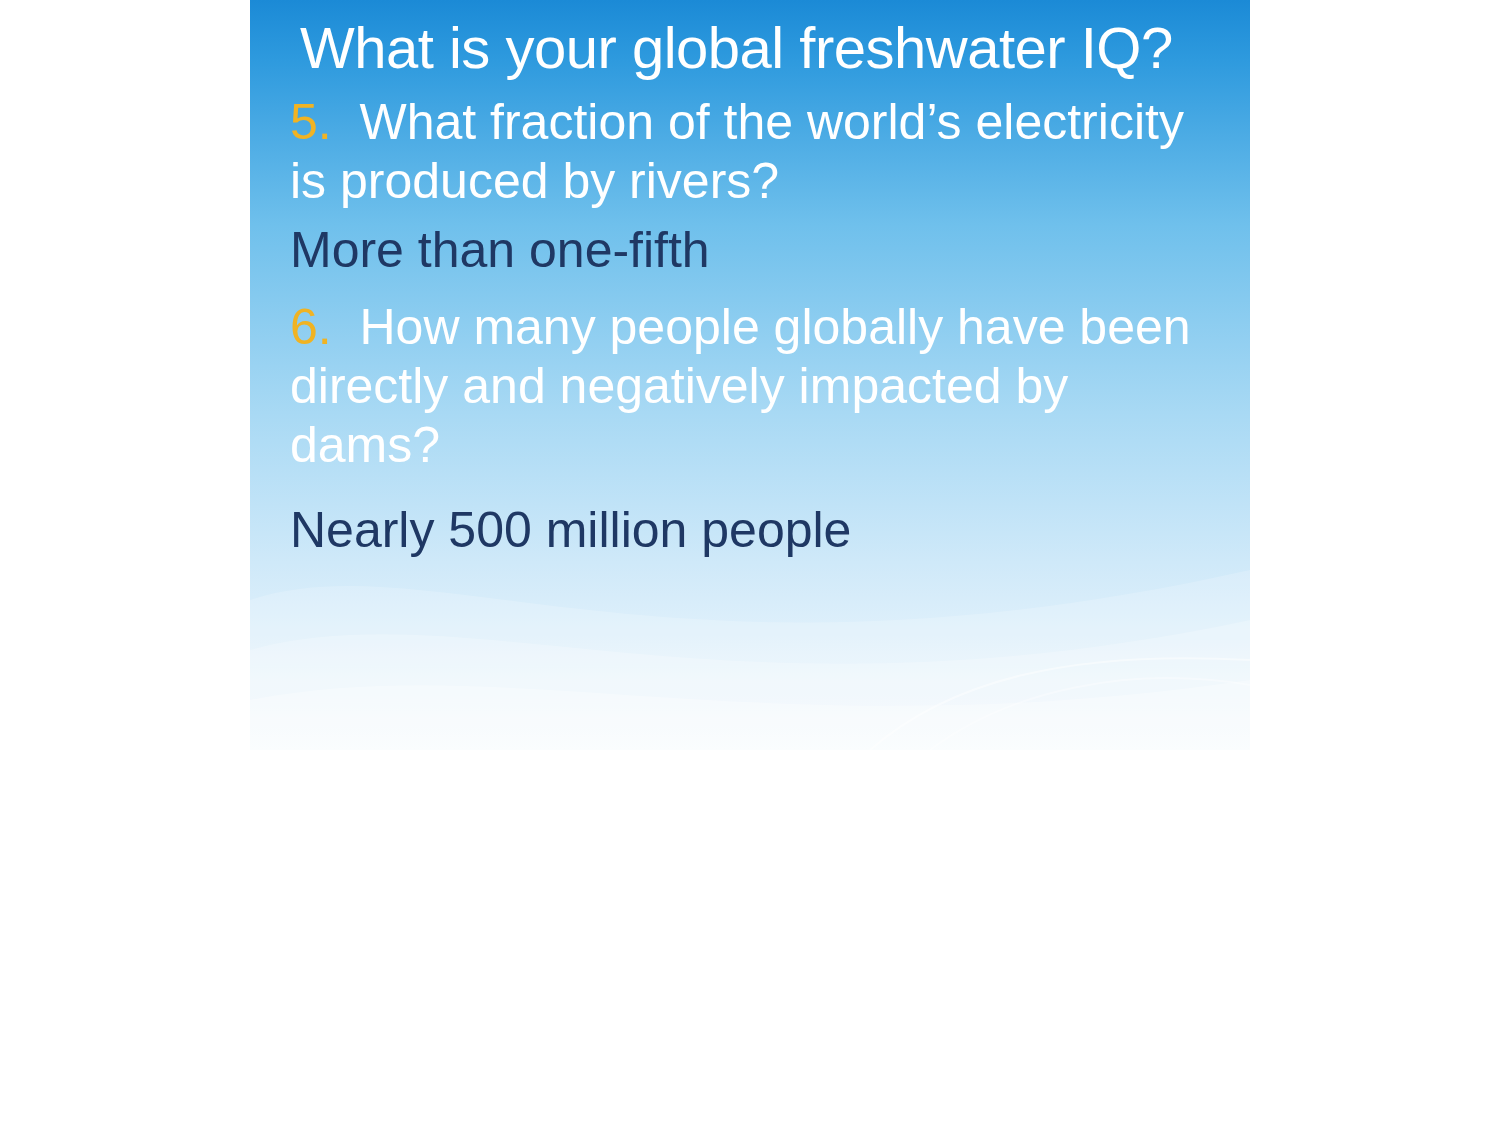What is your global freshwater IQ?
5. What fraction of the world’s electricity is produced by rivers?
More than one-fifth
6. How many people globally have been directly and negatively impacted by dams?
Nearly 500 million people